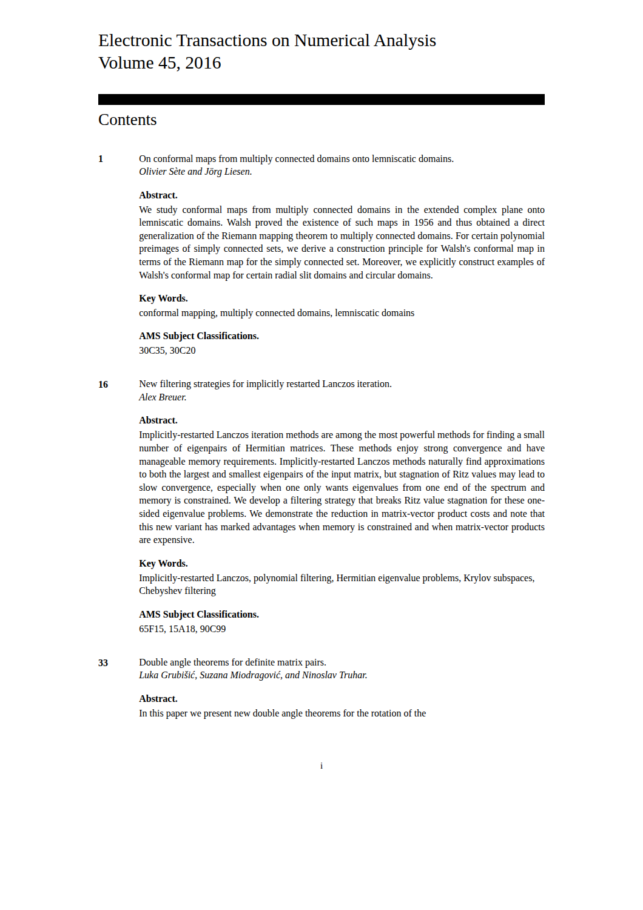Electronic Transactions on Numerical Analysis
Volume 45, 2016
Contents
1
On conformal maps from multiply connected domains onto lemniscatic domains.
Olivier Sète and Jörg Liesen.
Abstract.
We study conformal maps from multiply connected domains in the extended complex plane onto lemniscatic domains. Walsh proved the existence of such maps in 1956 and thus obtained a direct generalization of the Riemann mapping theorem to multiply connected domains. For certain polynomial preimages of simply connected sets, we derive a construction principle for Walsh's conformal map in terms of the Riemann map for the simply connected set. Moreover, we explicitly construct examples of Walsh's conformal map for certain radial slit domains and circular domains.
Key Words.
conformal mapping, multiply connected domains, lemniscatic domains
AMS Subject Classifications.
30C35, 30C20
16
New filtering strategies for implicitly restarted Lanczos iteration.
Alex Breuer.
Abstract.
Implicitly-restarted Lanczos iteration methods are among the most powerful methods for finding a small number of eigenpairs of Hermitian matrices. These methods enjoy strong convergence and have manageable memory requirements. Implicitly-restarted Lanczos methods naturally find approximations to both the largest and smallest eigenpairs of the input matrix, but stagnation of Ritz values may lead to slow convergence, especially when one only wants eigenvalues from one end of the spectrum and memory is constrained. We develop a filtering strategy that breaks Ritz value stagnation for these one-sided eigenvalue problems. We demonstrate the reduction in matrix-vector product costs and note that this new variant has marked advantages when memory is constrained and when matrix-vector products are expensive.
Key Words.
Implicitly-restarted Lanczos, polynomial filtering, Hermitian eigenvalue problems, Krylov subspaces, Chebyshev filtering
AMS Subject Classifications.
65F15, 15A18, 90C99
33
Double angle theorems for definite matrix pairs.
Luka Grubišić, Suzana Miodragović, and Ninoslav Truhar.
Abstract.
In this paper we present new double angle theorems for the rotation of the
i